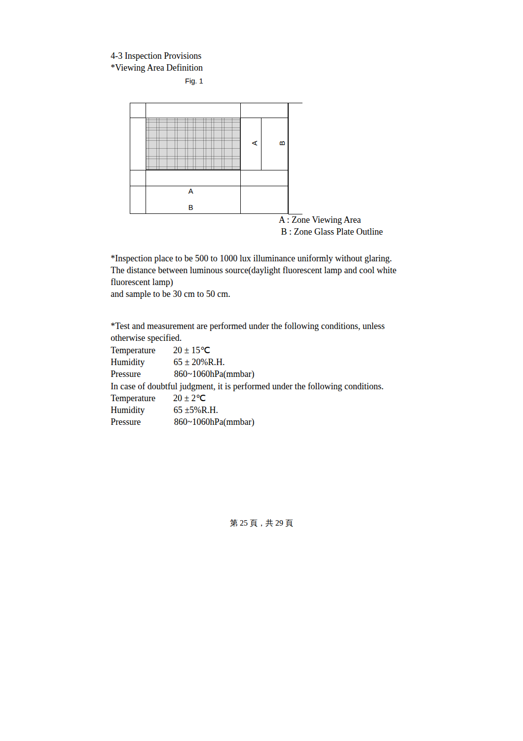4-3 Inspection Provisions
*Viewing Area Definition
Fig. 1
A
B
A
B
A : Zone Viewing Area
B : Zone Glass Plate Outline
*Inspection place to be 500 to 1000 lux illuminance uniformly without glaring.
The distance between luminous source(daylight fluorescent lamp and cool white fluorescent lamp)
and sample to be 30 cm to 50 cm.
*Test and measurement are performed under the following conditions, unless otherwise specified.
Temperature 20 ± 15℃
Humidity 65 ± 20%R.H.
Pressure 860~1060hPa(mmbar)
In case of doubtful judgment, it is performed under the following conditions.
Temperature 20 ± 2℃
Humidity 65 ±5%R.H.
Pressure 860~1060hPa(mmbar)
第 25 頁，共 29 頁